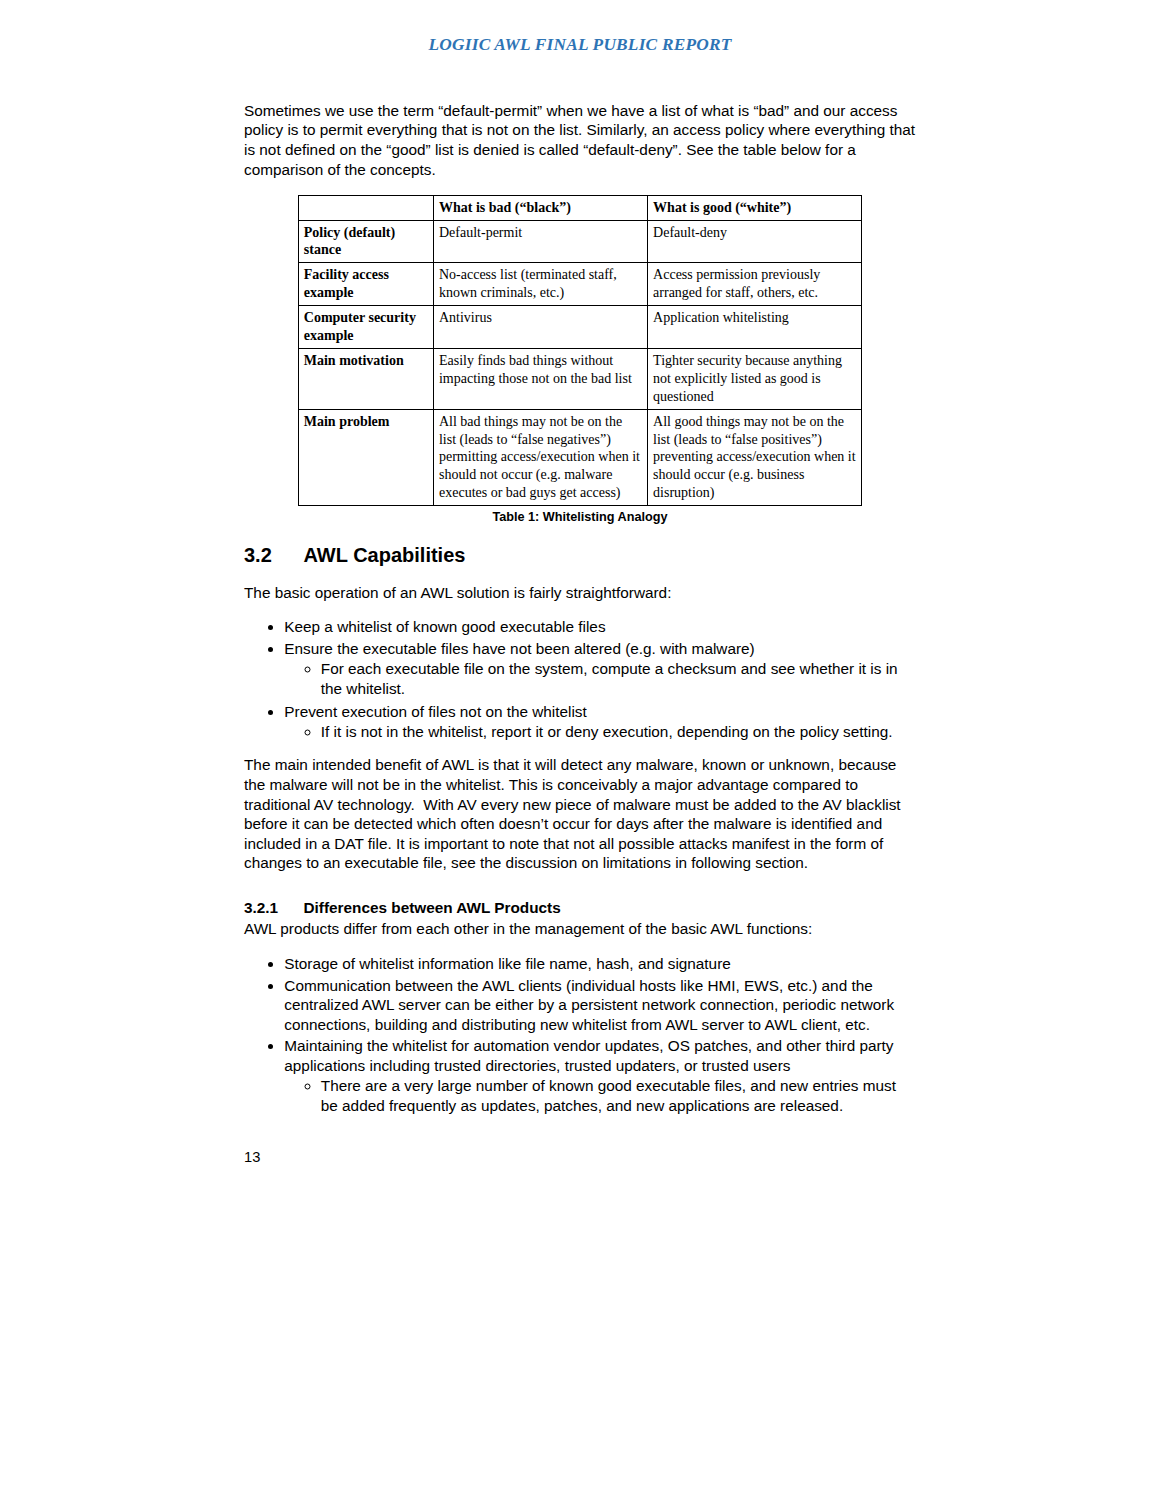LOGIIC AWL FINAL PUBLIC REPORT
Sometimes we use the term “default-permit” when we have a list of what is “bad” and our access policy is to permit everything that is not on the list. Similarly, an access policy where everything that is not defined on the “good” list is denied is called “default-deny”. See the table below for a comparison of the concepts.
| | What is bad (“black”) | What is good (“white”) |
| --- | --- | --- |
| Policy (default) stance | Default-permit | Default-deny |
| Facility access example | No-access list (terminated staff, known criminals, etc.) | Access permission previously arranged for staff, others, etc. |
| Computer security example | Antivirus | Application whitelisting |
| Main motivation | Easily finds bad things without impacting those not on the bad list | Tighter security because anything not explicitly listed as good is questioned |
| Main problem | All bad things may not be on the list (leads to “false negatives”) permitting access/execution when it should not occur (e.g. malware executes or bad guys get access) | All good things may not be on the list (leads to “false positives”) preventing access/execution when it should occur (e.g. business disruption) |
Table 1: Whitelisting Analogy
3.2 AWL Capabilities
The basic operation of an AWL solution is fairly straightforward:
Keep a whitelist of known good executable files
Ensure the executable files have not been altered (e.g. with malware)
For each executable file on the system, compute a checksum and see whether it is in the whitelist.
Prevent execution of files not on the whitelist
If it is not in the whitelist, report it or deny execution, depending on the policy setting.
The main intended benefit of AWL is that it will detect any malware, known or unknown, because the malware will not be in the whitelist. This is conceivably a major advantage compared to traditional AV technology. With AV every new piece of malware must be added to the AV blacklist before it can be detected which often doesn’t occur for days after the malware is identified and included in a DAT file. It is important to note that not all possible attacks manifest in the form of changes to an executable file, see the discussion on limitations in following section.
3.2.1 Differences between AWL Products
AWL products differ from each other in the management of the basic AWL functions:
Storage of whitelist information like file name, hash, and signature
Communication between the AWL clients (individual hosts like HMI, EWS, etc.) and the centralized AWL server can be either by a persistent network connection, periodic network connections, building and distributing new whitelist from AWL server to AWL client, etc.
Maintaining the whitelist for automation vendor updates, OS patches, and other third party applications including trusted directories, trusted updaters, or trusted users
There are a very large number of known good executable files, and new entries must be added frequently as updates, patches, and new applications are released.
13